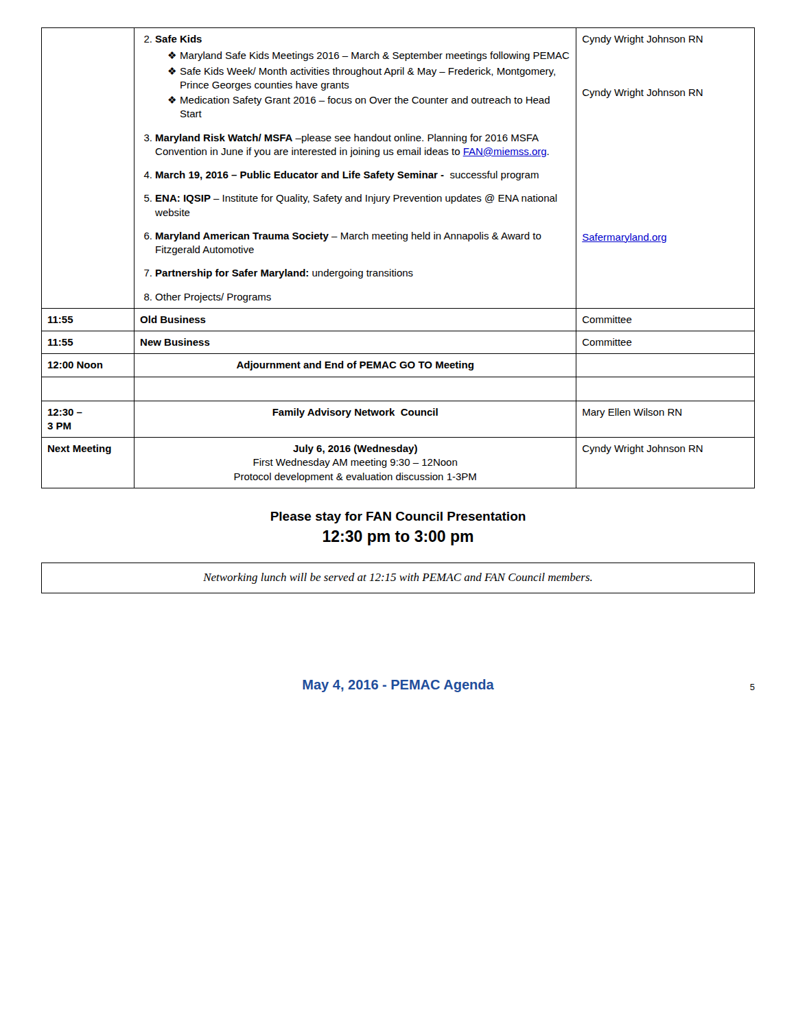| | Safe Kids Maryland Safe Kids Meetings 2016 – March & September meetings following PEMAC Safe Kids Week/ Month activities throughout April & May – Frederick, Montgomery, Prince Georges counties have grants Medication Safety Grant 2016 – focus on Over the Counter and outreach to Head Start Maryland Risk Watch/ MSFA –please see handout online. Planning for 2016 MSFA Convention in June if you are interested in joining us email ideas to FAN@miemss.org . March 19, 2016 – Public Educator and Life Safety Seminar - successful program ENA: IQSIP – Institute for Quality, Safety and Injury Prevention updates @ ENA national website Maryland American Trauma Society – March meeting held in Annapolis & Award to Fitzgerald Automotive Partnership for Safer Maryland: undergoing transitions Other Projects/ Programs | Cyndy Wright Johnson RN Cyndy Wright Johnson RN Safermaryland.org |
| 11:55 | Old Business | Committee |
| 11:55 | New Business | Committee |
| 12:00 Noon | Adjournment and End of PEMAC GO TO Meeting | |
| 12:30 – 3 PM | Family Advisory Network Council | Mary Ellen Wilson RN |
| Next Meeting | July 6, 2016 (Wednesday) First Wednesday AM meeting 9:30 – 12Noon Protocol development & evaluation discussion 1-3PM | Cyndy Wright Johnson RN |
Please stay for FAN Council Presentation
12:30 pm to 3:00 pm
Networking lunch will be served at 12:15 with PEMAC and FAN Council members.
May 4, 2016 - PEMAC Agenda 5